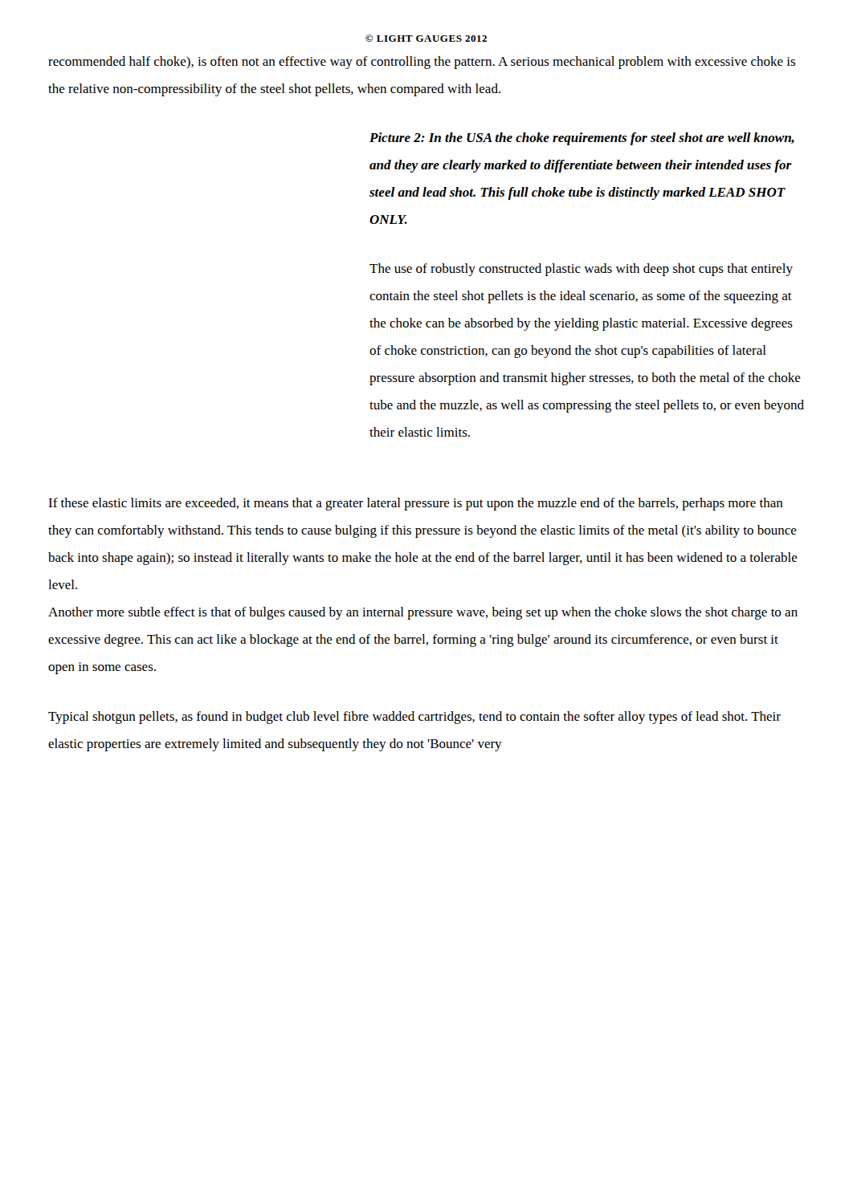© LIGHT GAUGES 2012
recommended half choke), is often not an effective way of controlling the pattern. A serious mechanical problem with excessive choke is the relative non-compressibility of the steel shot pellets, when compared with lead.
Picture 2: In the USA the choke requirements for steel shot are well known, and they are clearly marked to differentiate between their intended uses for steel and lead shot. This full choke tube is distinctly marked LEAD SHOT ONLY.
The use of robustly constructed plastic wads with deep shot cups that entirely contain the steel shot pellets is the ideal scenario, as some of the squeezing at the choke can be absorbed by the yielding plastic material. Excessive degrees of choke constriction, can go beyond the shot cup's capabilities of lateral pressure absorption and transmit higher stresses, to both the metal of the choke tube and the muzzle, as well as compressing the steel pellets to, or even beyond their elastic limits.
If these elastic limits are exceeded, it means that a greater lateral pressure is put upon the muzzle end of the barrels, perhaps more than they can comfortably withstand. This tends to cause bulging if this pressure is beyond the elastic limits of the metal (it's ability to bounce back into shape again); so instead it literally wants to make the hole at the end of the barrel larger, until it has been widened to a tolerable level.
Another more subtle effect is that of bulges caused by an internal pressure wave, being set up when the choke slows the shot charge to an excessive degree. This can act like a blockage at the end of the barrel, forming a 'ring bulge' around its circumference, or even burst it open in some cases.
Typical shotgun pellets, as found in budget club level fibre wadded cartridges, tend to contain the softer alloy types of lead shot. Their elastic properties are extremely limited and subsequently they do not 'Bounce' very